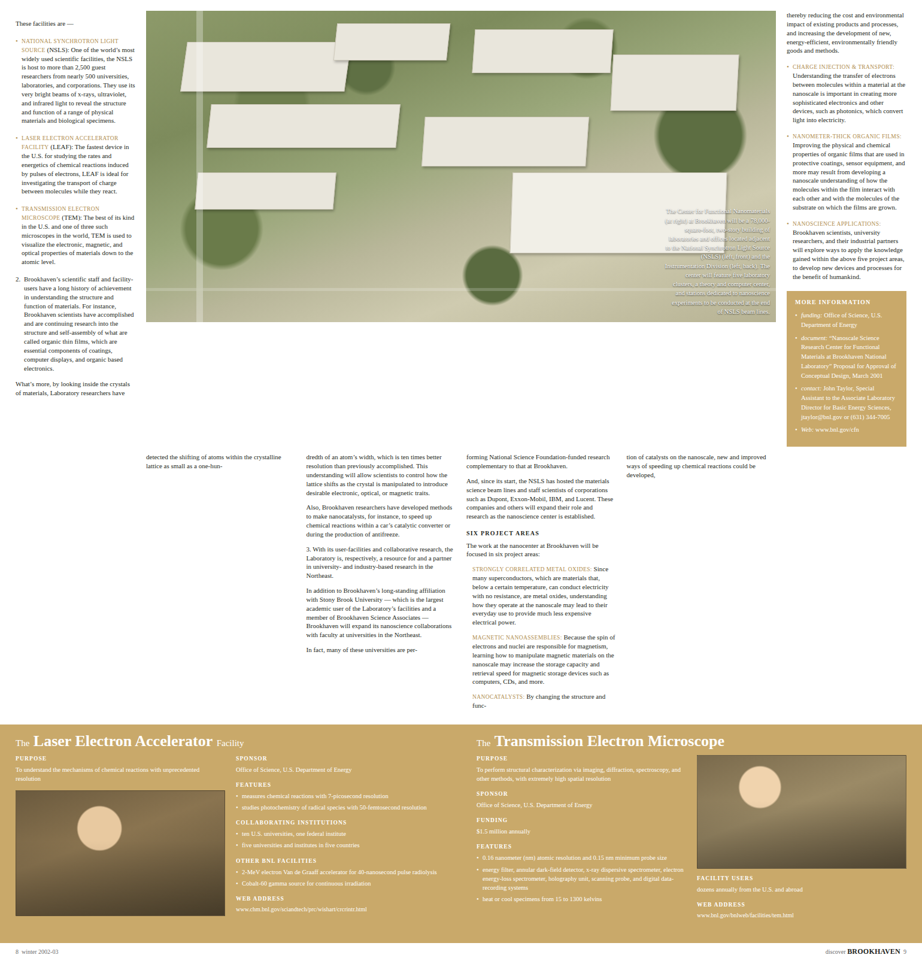These facilities are —
National Synchrotron Light Source (NSLS): One of the world’s most widely used scientific facilities, the NSLS is host to more than 2,500 guest researchers from nearly 500 universities, laboratories, and corporations. They use its very bright beams of x-rays, ultraviolet, and infrared light to reveal the structure and function of a range of physical materials and biological specimens.
Laser Electron Accelerator Facility (LEAF): The fastest device in the U.S. for studying the rates and energetics of chemical reactions induced by pulses of electrons, LEAF is ideal for investigating the transport of charge between molecules while they react.
Transmission Electron Microscope (TEM): The best of its kind in the U.S. and one of three such microscopes in the world, TEM is used to visualize the electronic, magnetic, and optical properties of materials down to the atomic level.
2. Brookhaven’s scientific staff and facility-users have a long history of achievement in understanding the structure and function of materials. For instance, Brookhaven scientists have accomplished and are continuing research into the structure and self-assembly of what are called organic thin films, which are essential components of coatings, computer displays, and organic based electronics.
What’s more, by looking inside the crystals of materials, Laboratory researchers have
The Center for Functional Nanomaterials
(at right) at Brookhaven will be a 78,000-
square-foot, two-story building of
laboratories and offices located adjacent
to the National Synchrotron Light Source
(NSLS) (left, front) and the
Instrumentation Division (left, back). The
center will feature five laboratory
clusters, a theory and computer center,
and stations dedicated to nanoscience
experiments to be conducted at the end
of NSLS beam lines.
thereby reducing the cost and environmental impact of existing products and processes, and increasing the development of new, energy-efficient, environmentally friendly goods and methods.
Charge injection & transport: Understanding the transfer of electrons between molecules within a material at the nanoscale is important in creating more sophisticated electronics and other devices, such as photonics, which convert light into electricity.
Nanometer-thick organic films: Improving the physical and chemical properties of organic films that are used in protective coatings, sensor equipment, and more may result from developing a nanoscale understanding of how the molecules within the film interact with each other and with the molecules of the substrate on which the films are grown.
Nanoscience applications: Brookhaven scientists, university researchers, and their industrial partners will explore ways to apply the knowledge gained within the above five project areas, to develop new devices and processes for the benefit of humankind.
More Information
funding: Office of Science, U.S. Department of Energy
document: “Nanoscale Science Research Center for Functional Materials at Brookhaven National Laboratory” Proposal for Approval of Conceptual Design, March 2001
contact: John Taylor, Special Assistant to the Associate Laboratory Director for Basic Energy Sciences, jtaylor@bnl.gov or (631) 344-7005
Web: www.bnl.gov/cfn
detected the shifting of atoms within the crystalline lattice as small as a one-hun-
dredth of an atom’s width, which is ten times better resolution than previously accomplished. This understanding will allow scientists to control how the lattice shifts as the crystal is manipulated to introduce desirable electronic, optical, or magnetic traits.
Also, Brookhaven researchers have developed methods to make nanocatalysts, for instance, to speed up chemical reactions within a car’s catalytic converter or during the production of antifreeze.
3. With its user-facilities and collaborative research, the Laboratory is, respectively, a resource for and a partner in university- and industry-based research in the Northeast.
In addition to Brookhaven’s long-standing affiliation with Stony Brook University — which is the largest academic user of the Laboratory’s facilities and a member of Brookhaven Science Associates — Brookhaven will expand its nanoscience collaborations with faculty at universities in the Northeast.
In fact, many of these universities are per-
forming National Science Foundation-funded research complementary to that at Brookhaven.
And, since its start, the NSLS has hosted the materials science beam lines and staff scientists of corporations such as Dupont, Exxon-Mobil, IBM, and Lucent. These companies and others will expand their role and research as the nanoscience center is established.
Six Project Areas
The work at the nanocenter at Brookhaven will be focused in six project areas:
Strongly correlated metal oxides: Since many superconductors, which are materials that, below a certain temperature, can conduct electricity with no resistance, are metal oxides, understanding how they operate at the nanoscale may lead to their everyday use to provide much less expensive electrical power.
Magnetic nanoassemblies: Because the spin of electrons and nuclei are responsible for magnetism, learning how to manipulate magnetic materials on the nanoscale may increase the storage capacity and retrieval speed for magnetic storage devices such as computers, CDs, and more.
Nanocatalysts: By changing the structure and func-
tion of catalysts on the nanoscale, new and improved ways of speeding up chemical reactions could be developed,
The Laser Electron Accelerator Facility
Purpose
To understand the mechanisms of chemical reactions with unprecedented resolution
Sponsor
Office of Science, U.S. Department of Energy
Features
measures chemical reactions with 7-picosecond resolution
studies photochemistry of radical species with 50-femtosecond resolution
Collaborating Institutions
ten U.S. universities, one federal institute
five universities and institutes in five countries
Other BNL Facilities
2-MeV electron Van de Graaff accelerator for 40-nanosecond pulse radiolysis
Cobalt-60 gamma source for continuous irradiation
Web Address
www.chm.bnl.gov/sciandtech/prc/wishart/crcrintr.html
The Transmission Electron Microscope
Purpose
To perform structural characterization via imaging, diffraction, spectroscopy, and other methods, with extremely high spatial resolution
Sponsor
Office of Science, U.S. Department of Energy
Funding
$1.5 million annually
Features
0.16 nanometer (nm) atomic resolution and 0.15 nm minimum probe size
energy filter, annular dark-field detector, x-ray dispersive spectrometer, electron energy-loss spectrometer, holography unit, scanning probe, and digital data-recording systems
heat or cool specimens from 15 to 1300 kelvins
Facility Users
dozens annually from the U.S. and abroad
Web Address
www.bnl.gov/bnlweb/facilities/tem.html
8 winter 2002-03
discover BROOKHAVEN 9